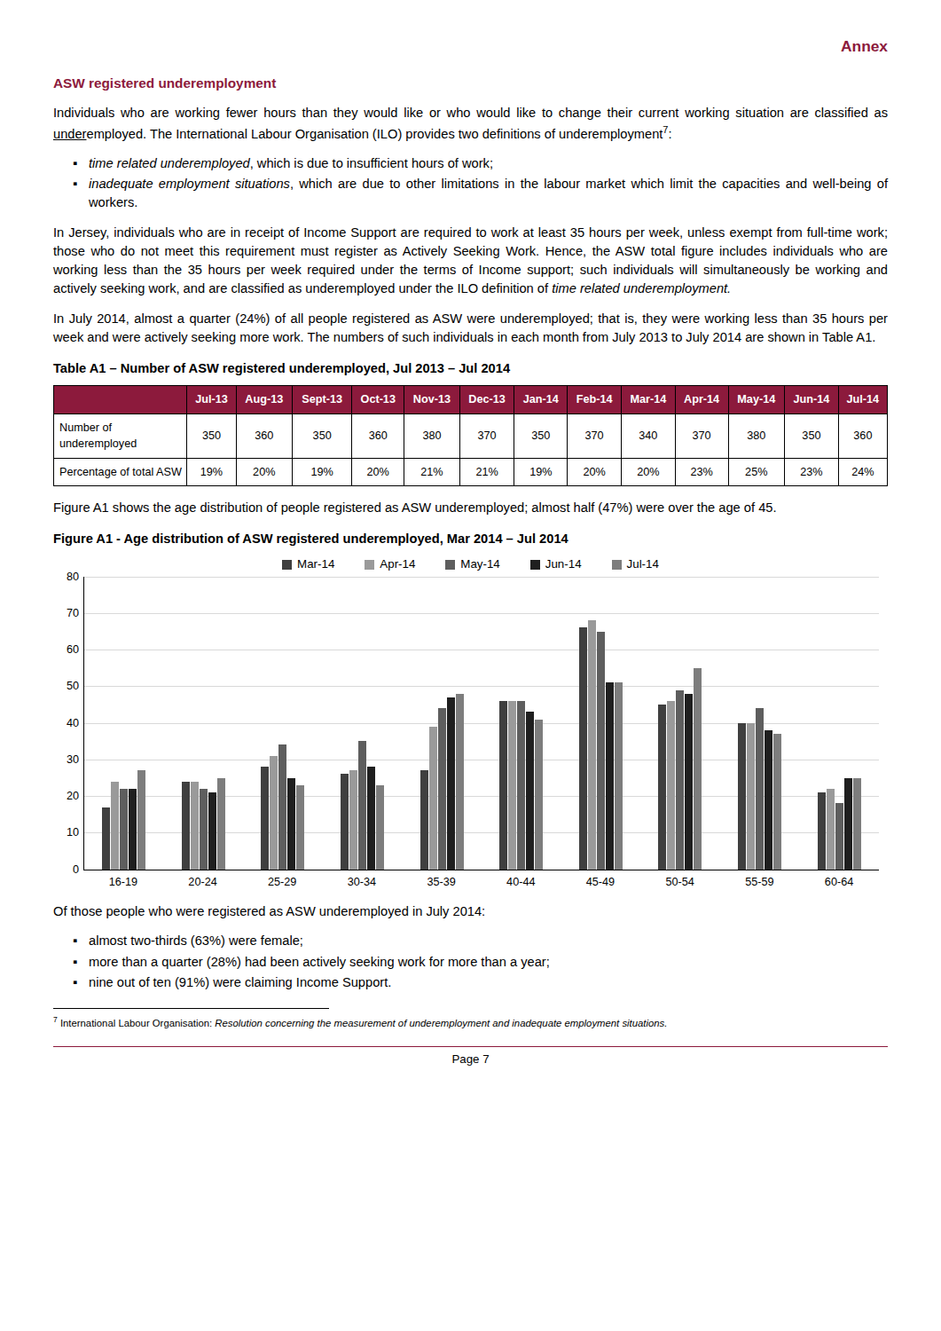Annex
ASW registered underemployment
Individuals who are working fewer hours than they would like or who would like to change their current working situation are classified as underemployed. The International Labour Organisation (ILO) provides two definitions of underemployment7:
time related underemployed, which is due to insufficient hours of work;
inadequate employment situations, which are due to other limitations in the labour market which limit the capacities and well-being of workers.
In Jersey, individuals who are in receipt of Income Support are required to work at least 35 hours per week, unless exempt from full-time work; those who do not meet this requirement must register as Actively Seeking Work. Hence, the ASW total figure includes individuals who are working less than the 35 hours per week required under the terms of Income support; such individuals will simultaneously be working and actively seeking work, and are classified as underemployed under the ILO definition of time related underemployment.
In July 2014, almost a quarter (24%) of all people registered as ASW were underemployed; that is, they were working less than 35 hours per week and were actively seeking more work. The numbers of such individuals in each month from July 2013 to July 2014 are shown in Table A1.
Table A1 – Number of ASW registered underemployed, Jul 2013 – Jul 2014
| | Jul-13 | Aug-13 | Sept-13 | Oct-13 | Nov-13 | Dec-13 | Jan-14 | Feb-14 | Mar-14 | Apr-14 | May-14 | Jun-14 | Jul-14 |
| --- | --- | --- | --- | --- | --- | --- | --- | --- | --- | --- | --- | --- | --- |
| Number of underemployed | 350 | 360 | 350 | 360 | 380 | 370 | 350 | 370 | 340 | 370 | 380 | 350 | 360 |
| Percentage of total ASW | 19% | 20% | 19% | 20% | 21% | 21% | 19% | 20% | 20% | 23% | 25% | 23% | 24% |
Figure A1 shows the age distribution of people registered as ASW underemployed; almost half (47%) were over the age of 45.
Figure A1 - Age distribution of ASW registered underemployed, Mar 2014 – Jul 2014
Mar-14 Apr-14 May-14 Jun-14 Jul-14
80
70
60
50
40
30
20
10
0
16-19 20-24 25-29 30-34 35-39 40-44 45-49 50-54 55-59 60-64
Of those people who were registered as ASW underemployed in July 2014:
almost two-thirds (63%) were female;
more than a quarter (28%) had been actively seeking work for more than a year;
nine out of ten (91%) were claiming Income Support.
7 International Labour Organisation: Resolution concerning the measurement of underemployment and inadequate employment situations.
Page 7